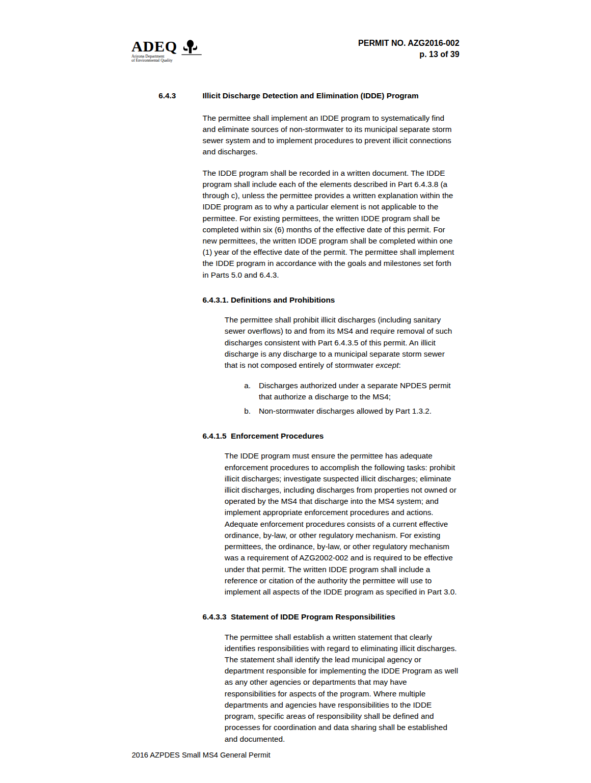ADEQ Arizona Department of Environmental Quality
PERMIT NO. AZG2016-002
p. 13 of 39
6.4.3 Illicit Discharge Detection and Elimination (IDDE) Program
The permittee shall implement an IDDE program to systematically find and eliminate sources of non-stormwater to its municipal separate storm sewer system and to implement procedures to prevent illicit connections and discharges.
The IDDE program shall be recorded in a written document. The IDDE program shall include each of the elements described in Part 6.4.3.8 (a through c), unless the permittee provides a written explanation within the IDDE program as to why a particular element is not applicable to the permittee. For existing permittees, the written IDDE program shall be completed within six (6) months of the effective date of this permit. For new permittees, the written IDDE program shall be completed within one (1) year of the effective date of the permit. The permittee shall implement the IDDE program in accordance with the goals and milestones set forth in Parts 5.0 and 6.4.3.
6.4.3.1. Definitions and Prohibitions
The permittee shall prohibit illicit discharges (including sanitary sewer overflows) to and from its MS4 and require removal of such discharges consistent with Part 6.4.3.5 of this permit. An illicit discharge is any discharge to a municipal separate storm sewer that is not composed entirely of stormwater except:
a. Discharges authorized under a separate NPDES permit that authorize a discharge to the MS4;
b. Non-stormwater discharges allowed by Part 1.3.2.
6.4.1.5 Enforcement Procedures
The IDDE program must ensure the permittee has adequate enforcement procedures to accomplish the following tasks: prohibit illicit discharges; investigate suspected illicit discharges; eliminate illicit discharges, including discharges from properties not owned or operated by the MS4 that discharge into the MS4 system; and implement appropriate enforcement procedures and actions. Adequate enforcement procedures consists of a current effective ordinance, by-law, or other regulatory mechanism. For existing permittees, the ordinance, by-law, or other regulatory mechanism was a requirement of AZG2002-002 and is required to be effective under that permit. The written IDDE program shall include a reference or citation of the authority the permittee will use to implement all aspects of the IDDE program as specified in Part 3.0.
6.4.3.3 Statement of IDDE Program Responsibilities
The permittee shall establish a written statement that clearly identifies responsibilities with regard to eliminating illicit discharges. The statement shall identify the lead municipal agency or department responsible for implementing the IDDE Program as well as any other agencies or departments that may have responsibilities for aspects of the program. Where multiple departments and agencies have responsibilities to the IDDE program, specific areas of responsibility shall be defined and processes for coordination and data sharing shall be established and documented.
2016 AZPDES Small MS4 General Permit